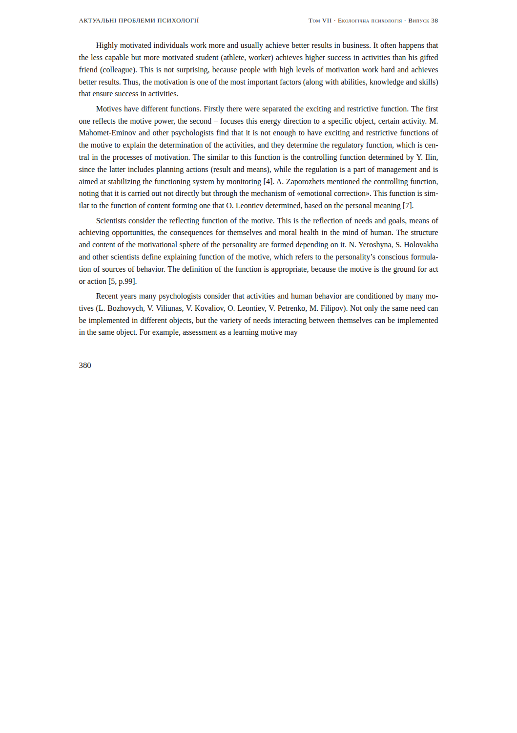Актуальні проблеми психології Том VII · Екологічна психологія · Випуск 38
Highly motivated individuals work more and usually achieve better results in business. It often happens that the less capable but more motivated student (athlete, worker) achieves higher success in activities than his gifted friend (colleague). This is not surprising, because people with high levels of motivation work hard and achieves better results. Thus, the motivation is one of the most important factors (along with abilities, knowledge and skills) that ensure success in activities.
Motives have different functions. Firstly there were separated the exciting and restrictive function. The first one reflects the motive power, the second – focuses this energy direction to a specific object, certain activity. M. Mahomet-Eminov and other psychologists find that it is not enough to have exciting and restrictive functions of the motive to explain the determination of the activities, and they determine the regulatory function, which is central in the processes of motivation. The similar to this function is the controlling function determined by Y. Ilin, since the latter includes planning actions (result and means), while the regulation is a part of management and is aimed at stabilizing the functioning system by monitoring [4]. A. Zaporozhets mentioned the controlling function, noting that it is carried out not directly but through the mechanism of «emotional correction». This function is similar to the function of content forming one that O. Leontiev determined, based on the personal meaning [7].
Scientists consider the reflecting function of the motive. This is the reflection of needs and goals, means of achieving opportunities, the consequences for themselves and moral health in the mind of human. The structure and content of the motivational sphere of the personality are formed depending on it. N. Yeroshyna, S. Holovakha and other scientists define explaining function of the motive, which refers to the personality’s conscious formulation of sources of behavior. The definition of the function is appropriate, because the motive is the ground for act or action [5, p.99].
Recent years many psychologists consider that activities and human behavior are conditioned by many motives (L. Bozhovych, V. Viliunas, V. Kovaliov, O. Leontiev, V. Petrenko, M. Filipov). Not only the same need can be implemented in different objects, but the variety of needs interacting between themselves can be implemented in the same object. For example, assessment as a learning motive may
380